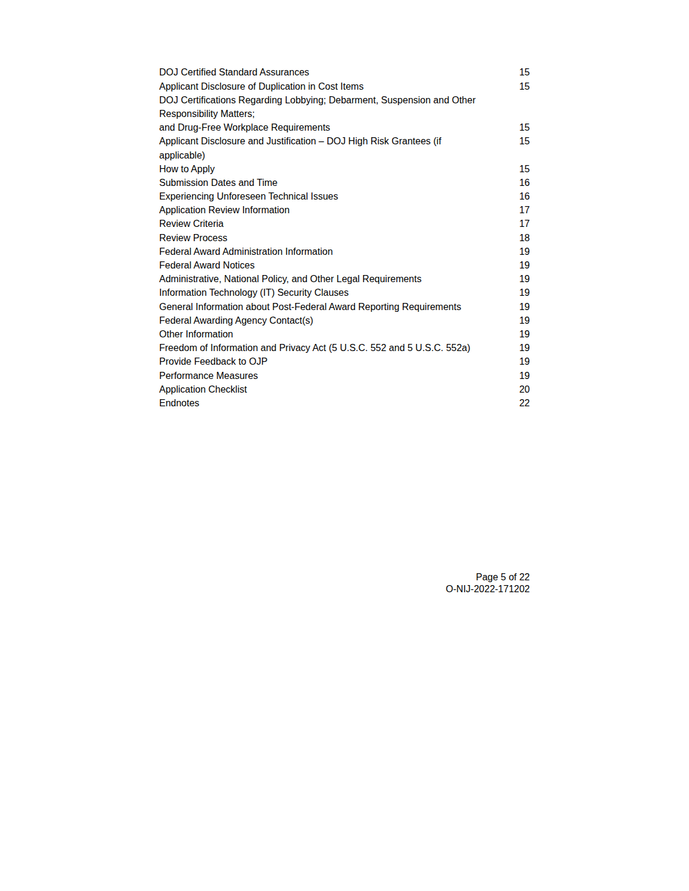| DOJ Certified Standard Assurances | 15 |
| Applicant Disclosure of Duplication in Cost Items | 15 |
| DOJ Certifications Regarding Lobbying; Debarment, Suspension and Other Responsibility Matters; and Drug-Free Workplace Requirements | 15 |
| Applicant Disclosure and Justification – DOJ High Risk Grantees (if applicable) | 15 |
| How to Apply | 15 |
| Submission Dates and Time | 16 |
| Experiencing Unforeseen Technical Issues | 16 |
| Application Review Information | 17 |
| Review Criteria | 17 |
| Review Process | 18 |
| Federal Award Administration Information | 19 |
| Federal Award Notices | 19 |
| Administrative, National Policy, and Other Legal Requirements | 19 |
| Information Technology (IT) Security Clauses | 19 |
| General Information about Post-Federal Award Reporting Requirements | 19 |
| Federal Awarding Agency Contact(s) | 19 |
| Other Information | 19 |
| Freedom of Information and Privacy Act (5 U.S.C. 552 and 5 U.S.C. 552a) | 19 |
| Provide Feedback to OJP | 19 |
| Performance Measures | 19 |
| Application Checklist | 20 |
| Endnotes | 22 |
Page 5 of 22
O-NIJ-2022-171202